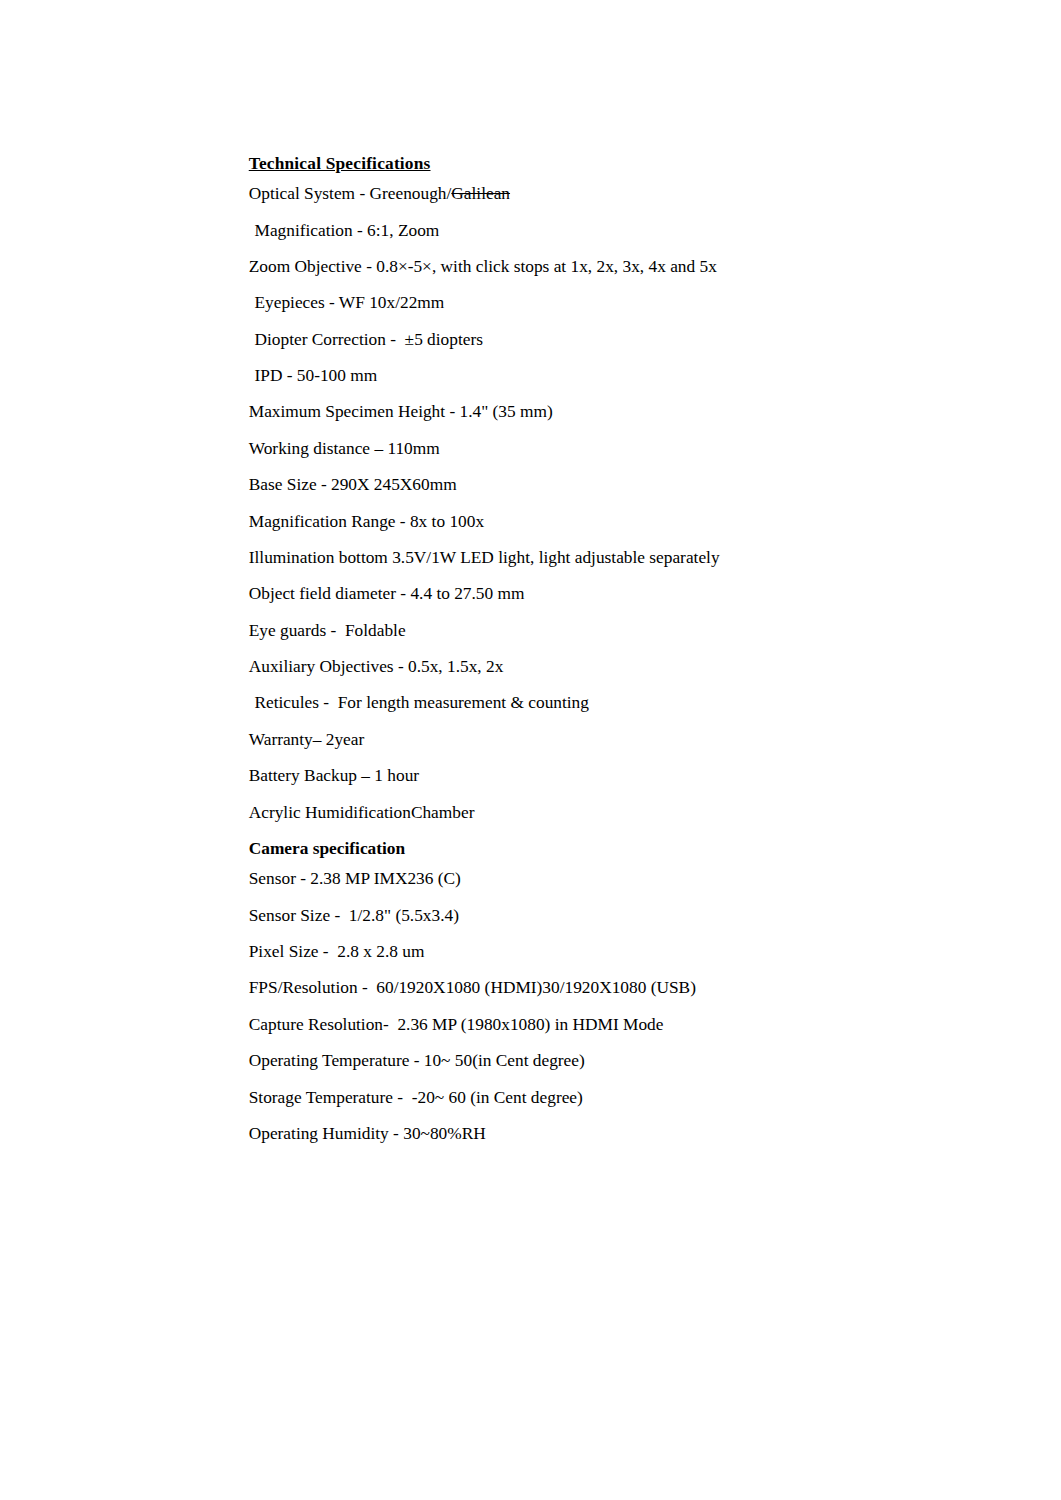Technical Specifications
Optical System - Greenough/Galilean
Magnification - 6:1, Zoom
Zoom Objective - 0.8×-5×, with click stops at 1x, 2x, 3x, 4x and 5x
Eyepieces - WF 10x/22mm
Diopter Correction - ±5 diopters
IPD - 50-100 mm
Maximum Specimen Height - 1.4" (35 mm)
Working distance – 110mm
Base Size - 290X 245X60mm
Magnification Range - 8x to 100x
Illumination bottom 3.5V/1W LED light, light adjustable separately
Object field diameter - 4.4 to 27.50 mm
Eye guards - Foldable
Auxiliary Objectives - 0.5x, 1.5x, 2x
Reticules - For length measurement & counting
Warranty– 2year
Battery Backup – 1 hour
Acrylic HumidificationChamber
Camera specification
Sensor - 2.38 MP IMX236 (C)
Sensor Size - 1/2.8" (5.5x3.4)
Pixel Size - 2.8 x 2.8 um
FPS/Resolution - 60/1920X1080 (HDMI)30/1920X1080 (USB)
Capture Resolution- 2.36 MP (1980x1080) in HDMI Mode
Operating Temperature - 10~ 50(in Cent degree)
Storage Temperature - -20~ 60 (in Cent degree)
Operating Humidity - 30~80%RH